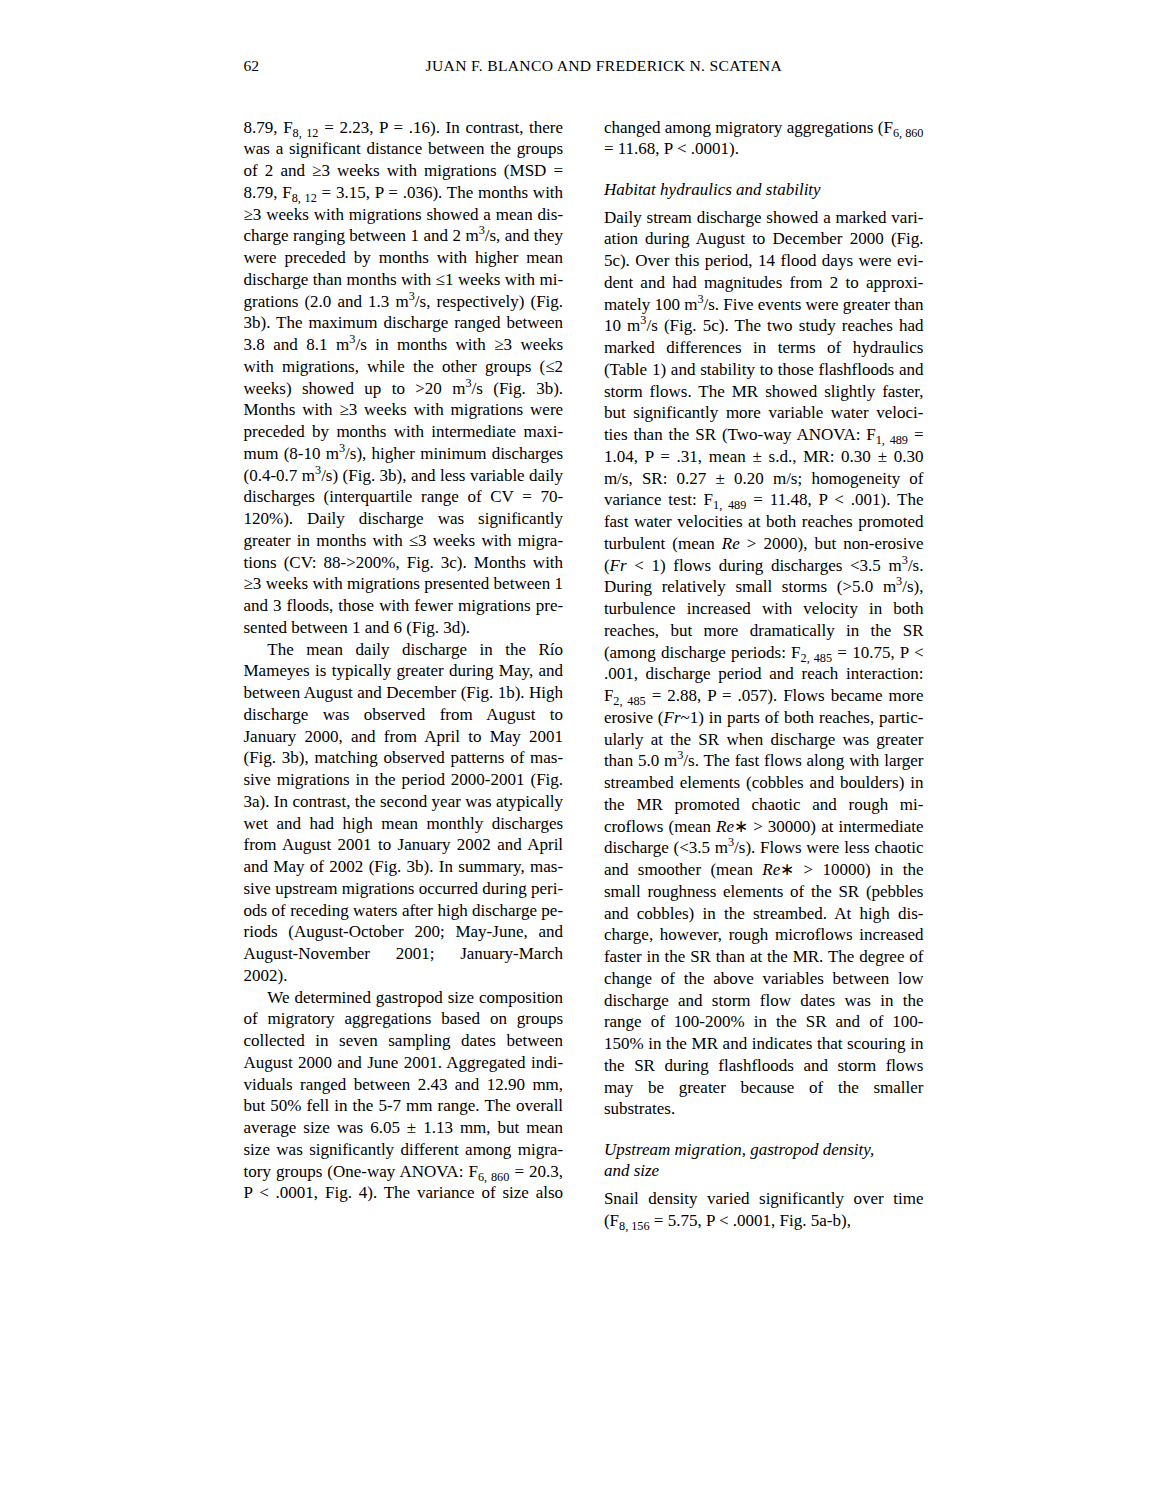62 Juan F. Blanco and Frederick N. Scatena
8.79, F8, 12 = 2.23, P = .16). In contrast, there was a significant distance between the groups of 2 and ≥3 weeks with migrations (MSD = 8.79, F8, 12 = 3.15, P = .036). The months with ≥3 weeks with migrations showed a mean discharge ranging between 1 and 2 m3/s, and they were preceded by months with higher mean discharge than months with ≤1 weeks with migrations (2.0 and 1.3 m3/s, respectively) (Fig. 3b). The maximum discharge ranged between 3.8 and 8.1 m3/s in months with ≥3 weeks with migrations, while the other groups (≤2 weeks) showed up to >20 m3/s (Fig. 3b). Months with ≥3 weeks with migrations were preceded by months with intermediate maximum (8-10 m3/s), higher minimum discharges (0.4-0.7 m3/s) (Fig. 3b), and less variable daily discharges (interquartile range of CV = 70-120%). Daily discharge was significantly greater in months with ≤3 weeks with migrations (CV: 88->200%, Fig. 3c). Months with ≥3 weeks with migrations presented between 1 and 3 floods, those with fewer migrations presented between 1 and 6 (Fig. 3d).
The mean daily discharge in the Río Mameyes is typically greater during May, and between August and December (Fig. 1b). High discharge was observed from August to January 2000, and from April to May 2001 (Fig. 3b), matching observed patterns of massive migrations in the period 2000-2001 (Fig. 3a). In contrast, the second year was atypically wet and had high mean monthly discharges from August 2001 to January 2002 and April and May of 2002 (Fig. 3b). In summary, massive upstream migrations occurred during periods of receding waters after high discharge periods (August-October 200; May-June, and August-November 2001; January-March 2002).
We determined gastropod size composition of migratory aggregations based on groups collected in seven sampling dates between August 2000 and June 2001. Aggregated individuals ranged between 2.43 and 12.90 mm, but 50% fell in the 5-7 mm range. The overall average size was 6.05 ± 1.13 mm, but mean size was significantly different among migratory groups (One-way ANOVA: F6, 860 = 20.3, P < .0001, Fig. 4). The variance of size also changed among migratory aggregations (F6, 860 = 11.68, P < .0001).
Habitat hydraulics and stability
Daily stream discharge showed a marked variation during August to December 2000 (Fig. 5c). Over this period, 14 flood days were evident and had magnitudes from 2 to approximately 100 m3/s. Five events were greater than 10 m3/s (Fig. 5c). The two study reaches had marked differences in terms of hydraulics (Table 1) and stability to those flashfloods and storm flows. The MR showed slightly faster, but significantly more variable water velocities than the SR (Two-way ANOVA: F1, 489 = 1.04, P = .31, mean ± s.d., MR: 0.30 ± 0.30 m/s, SR: 0.27 ± 0.20 m/s; homogeneity of variance test: F1, 489 = 11.48, P < .001). The fast water velocities at both reaches promoted turbulent (mean Re > 2000), but non-erosive (Fr < 1) flows during discharges <3.5 m3/s. During relatively small storms (>5.0 m3/s), turbulence increased with velocity in both reaches, but more dramatically in the SR (among discharge periods: F2, 485 = 10.75, P < .001, discharge period and reach interaction: F2, 485 = 2.88, P = .057). Flows became more erosive (Fr~1) in parts of both reaches, particularly at the SR when discharge was greater than 5.0 m3/s. The fast flows along with larger streambed elements (cobbles and boulders) in the MR promoted chaotic and rough microflows (mean Re∗ > 30000) at intermediate discharge (<3.5 m3/s). Flows were less chaotic and smoother (mean Re∗ > 10000) in the small roughness elements of the SR (pebbles and cobbles) in the streambed. At high discharge, however, rough microflows increased faster in the SR than at the MR. The degree of change of the above variables between low discharge and storm flow dates was in the range of 100-200% in the SR and of 100-150% in the MR and indicates that scouring in the SR during flashfloods and storm flows may be greater because of the smaller substrates.
Upstream migration, gastropod density,
and size
Snail density varied significantly over time (F8, 156 = 5.75, P < .0001, Fig. 5a-b),